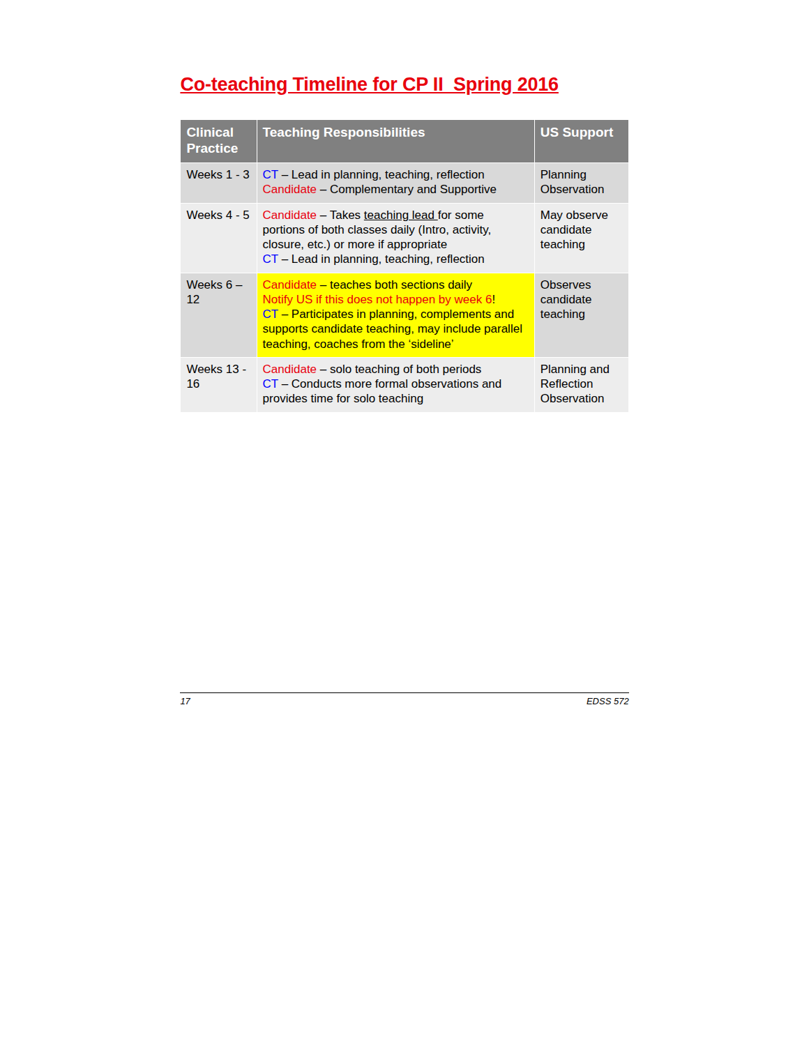Co-teaching Timeline for CP II Spring 2016
| Clinical Practice | Teaching Responsibilities | US Support |
| --- | --- | --- |
| Weeks 1 - 3 | CT – Lead in planning, teaching, reflection Candidate – Complementary and Supportive | Planning Observation |
| Weeks 4 - 5 | Candidate – Takes teaching lead for some portions of both classes daily (Intro, activity, closure, etc.) or more if appropriate CT – Lead in planning, teaching, reflection | May observe candidate teaching |
| Weeks 6 – 12 | Candidate – teaches both sections daily Notify US if this does not happen by week 6 ! CT – Participates in planning, complements and supports candidate teaching, may include parallel teaching, coaches from the ‘sideline’ | Observes candidate teaching |
| Weeks 13 - 16 | Candidate – solo teaching of both periods CT – Conducts more formal observations and provides time for solo teaching | Planning and Reflection Observation |
17 EDSS 572